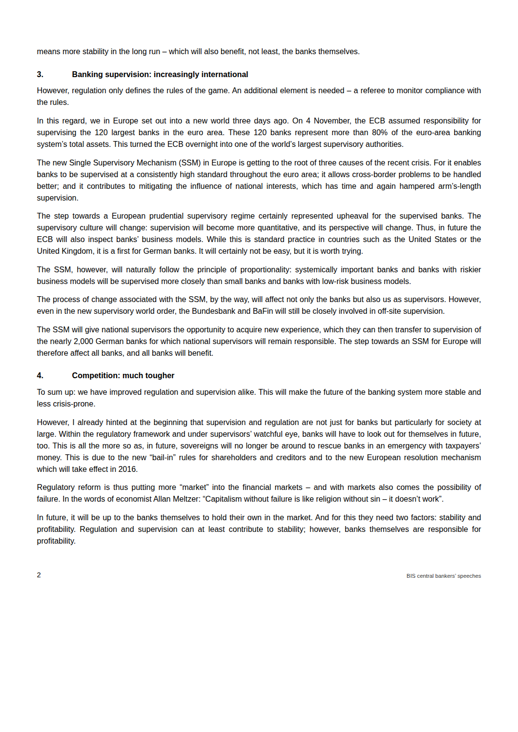means more stability in the long run – which will also benefit, not least, the banks themselves.
3. Banking supervision: increasingly international
However, regulation only defines the rules of the game. An additional element is needed – a referee to monitor compliance with the rules.
In this regard, we in Europe set out into a new world three days ago. On 4 November, the ECB assumed responsibility for supervising the 120 largest banks in the euro area. These 120 banks represent more than 80% of the euro-area banking system’s total assets. This turned the ECB overnight into one of the world’s largest supervisory authorities.
The new Single Supervisory Mechanism (SSM) in Europe is getting to the root of three causes of the recent crisis. For it enables banks to be supervised at a consistently high standard throughout the euro area; it allows cross-border problems to be handled better; and it contributes to mitigating the influence of national interests, which has time and again hampered arm’s-length supervision.
The step towards a European prudential supervisory regime certainly represented upheaval for the supervised banks. The supervisory culture will change: supervision will become more quantitative, and its perspective will change. Thus, in future the ECB will also inspect banks’ business models. While this is standard practice in countries such as the United States or the United Kingdom, it is a first for German banks. It will certainly not be easy, but it is worth trying.
The SSM, however, will naturally follow the principle of proportionality: systemically important banks and banks with riskier business models will be supervised more closely than small banks and banks with low-risk business models.
The process of change associated with the SSM, by the way, will affect not only the banks but also us as supervisors. However, even in the new supervisory world order, the Bundesbank and BaFin will still be closely involved in off-site supervision.
The SSM will give national supervisors the opportunity to acquire new experience, which they can then transfer to supervision of the nearly 2,000 German banks for which national supervisors will remain responsible. The step towards an SSM for Europe will therefore affect all banks, and all banks will benefit.
4. Competition: much tougher
To sum up: we have improved regulation and supervision alike. This will make the future of the banking system more stable and less crisis-prone.
However, I already hinted at the beginning that supervision and regulation are not just for banks but particularly for society at large. Within the regulatory framework and under supervisors’ watchful eye, banks will have to look out for themselves in future, too. This is all the more so as, in future, sovereigns will no longer be around to rescue banks in an emergency with taxpayers’ money. This is due to the new “bail-in” rules for shareholders and creditors and to the new European resolution mechanism which will take effect in 2016.
Regulatory reform is thus putting more “market” into the financial markets – and with markets also comes the possibility of failure. In the words of economist Allan Meltzer: “Capitalism without failure is like religion without sin – it doesn’t work”.
In future, it will be up to the banks themselves to hold their own in the market. And for this they need two factors: stability and profitability. Regulation and supervision can at least contribute to stability; however, banks themselves are responsible for profitability.
2 BIS central bankers’ speeches